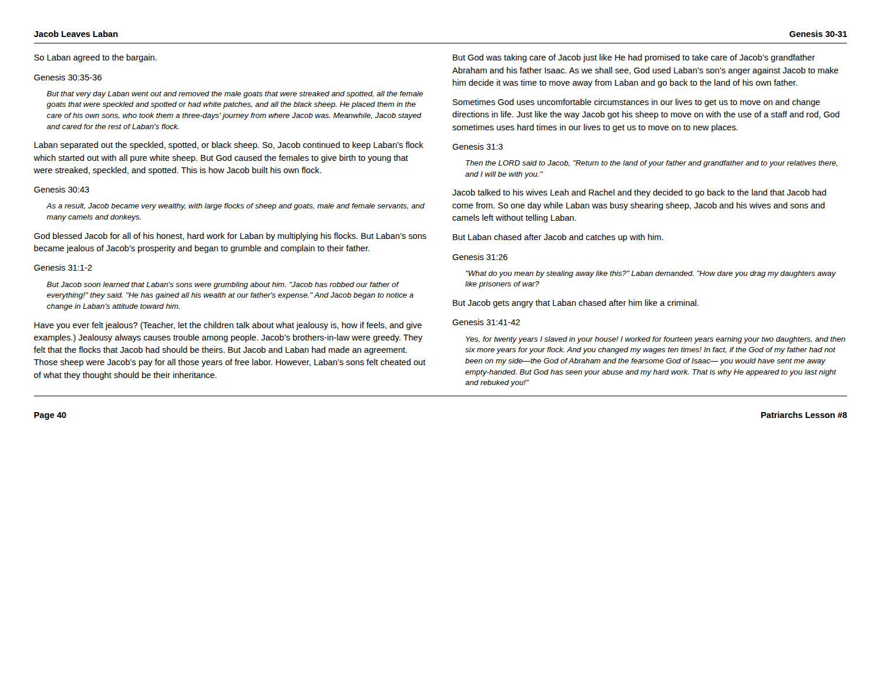Jacob Leaves Laban Genesis 30-31
So Laban agreed to the bargain.
Genesis 30:35-36
But that very day Laban went out and removed the male goats that were streaked and spotted, all the female goats that were speckled and spotted or had white patches, and all the black sheep. He placed them in the care of his own sons, who took them a three-days' journey from where Jacob was. Meanwhile, Jacob stayed and cared for the rest of Laban's flock.
Laban separated out the speckled, spotted, or black sheep. So, Jacob continued to keep Laban’s flock which started out with all pure white sheep. But God caused the females to give birth to young that were streaked, speckled, and spotted. This is how Jacob built his own flock.
Genesis 30:43
As a result, Jacob became very wealthy, with large flocks of sheep and goats, male and female servants, and many camels and donkeys.
God blessed Jacob for all of his honest, hard work for Laban by multiplying his flocks. But Laban’s sons became jealous of Jacob’s prosperity and began to grumble and complain to their father.
Genesis 31:1-2
But Jacob soon learned that Laban's sons were grumbling about him. "Jacob has robbed our father of everything!" they said. "He has gained all his wealth at our father's expense." And Jacob began to notice a change in Laban's attitude toward him.
Have you ever felt jealous? (Teacher, let the children talk about what jealousy is, how if feels, and give examples.) Jealousy always causes trouble among people. Jacob’s brothers-in-law were greedy. They felt that the flocks that Jacob had should be theirs. But Jacob and Laban had made an agreement. Those sheep were Jacob’s pay for all those years of free labor. However, Laban’s sons felt cheated out of what they thought should be their inheritance.
But God was taking care of Jacob just like He had promised to take care of Jacob’s grandfather Abraham and his father Isaac. As we shall see, God used Laban’s son’s anger against Jacob to make him decide it was time to move away from Laban and go back to the land of his own father.
Sometimes God uses uncomfortable circumstances in our lives to get us to move on and change directions in life. Just like the way Jacob got his sheep to move on with the use of a staff and rod, God sometimes uses hard times in our lives to get us to move on to new places.
Genesis 31:3
Then the LORD said to Jacob, "Return to the land of your father and grandfather and to your relatives there, and I will be with you."
Jacob talked to his wives Leah and Rachel and they decided to go back to the land that Jacob had come from. So one day while Laban was busy shearing sheep, Jacob and his wives and sons and camels left without telling Laban.
But Laban chased after Jacob and catches up with him.
Genesis 31:26
"What do you mean by stealing away like this?" Laban demanded. "How dare you drag my daughters away like prisoners of war?
But Jacob gets angry that Laban chased after him like a criminal.
Genesis 31:41-42
Yes, for twenty years I slaved in your house! I worked for fourteen years earning your two daughters, and then six more years for your flock. And you changed my wages ten times! In fact, if the God of my father had not been on my side—the God of Abraham and the fearsome God of Isaac— you would have sent me away empty-handed. But God has seen your abuse and my hard work. That is why He appeared to you last night and rebuked you!"
Page 40 Patriarchs Lesson #8